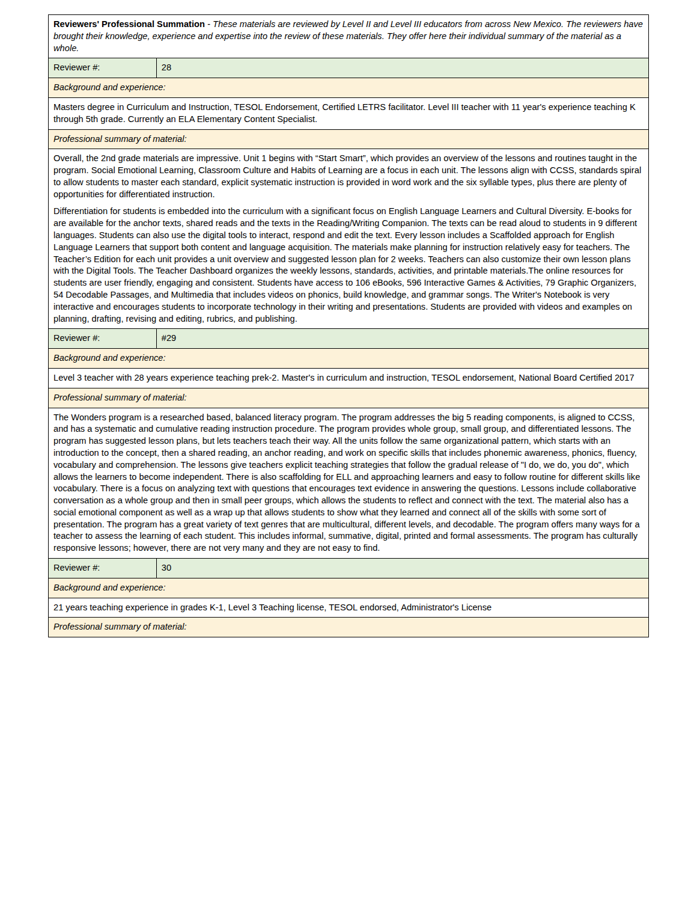| Reviewers' Professional Summation - These materials are reviewed by Level II and Level III educators from across New Mexico. The reviewers have brought their knowledge, experience and expertise into the review of these materials. They offer here their individual summary of the material as a whole. |
| Reviewer #: | 28 |
| Background and experience: |
| Masters degree in Curriculum and Instruction, TESOL Endorsement, Certified LETRS facilitator. Level III teacher with 11 year's experience teaching K through 5th grade. Currently an ELA Elementary Content Specialist. |
| Professional summary of material: |
| Overall, the 2nd grade materials are impressive. Unit 1 begins with “Start Smart”, which provides an overview of the lessons and routines taught in the program. Social Emotional Learning, Classroom Culture and Habits of Learning are a focus in each unit. The lessons align with CCSS, standards spiral to allow students to master each standard, explicit systematic instruction is provided in word work and the six syllable types, plus there are plenty of opportunities for differentiated instruction. Differentiation for students is embedded into the curriculum with a significant focus on English Language Learners and Cultural Diversity. E-books for are available for the anchor texts, shared reads and the texts in the Reading/Writing Companion. The texts can be read aloud to students in 9 different languages. Students can also use the digital tools to interact, respond and edit the text. Every lesson includes a Scaffolded approach for English Language Learners that support both content and language acquisition. The materials make planning for instruction relatively easy for teachers. The Teacher’s Edition for each unit provides a unit overview and suggested lesson plan for 2 weeks. Teachers can also customize their own lesson plans with the Digital Tools. The Teacher Dashboard organizes the weekly lessons, standards, activities, and printable materials.The online resources for students are user friendly, engaging and consistent. Students have access to 106 eBooks, 596 Interactive Games & Activities, 79 Graphic Organizers, 54 Decodable Passages, and Multimedia that includes videos on phonics, build knowledge, and grammar songs. The Writer's Notebook is very interactive and encourages students to incorporate technology in their writing and presentations. Students are provided with videos and examples on planning, drafting, revising and editing, rubrics, and publishing. |
| Reviewer #: | #29 |
| Background and experience: |
| Level 3 teacher with 28 years experience teaching prek-2. Master's in curriculum and instruction, TESOL endorsement, National Board Certified 2017 |
| Professional summary of material: |
| The Wonders program is a researched based, balanced literacy program. The program addresses the big 5 reading components, is aligned to CCSS, and has a systematic and cumulative reading instruction procedure. The program provides whole group, small group, and differentiated lessons. The program has suggested lesson plans, but lets teachers teach their way. All the units follow the same organizational pattern, which starts with an introduction to the concept, then a shared reading, an anchor reading, and work on specific skills that includes phonemic awareness, phonics, fluency, vocabulary and comprehension. The lessons give teachers explicit teaching strategies that follow the gradual release of "I do, we do, you do", which allows the learners to become independent. There is also scaffolding for ELL and approaching learners and easy to follow routine for different skills like vocabulary. There is a focus on analyzing text with questions that encourages text evidence in answering the questions. Lessons include collaborative conversation as a whole group and then in small peer groups, which allows the students to reflect and connect with the text. The material also has a social emotional component as well as a wrap up that allows students to show what they learned and connect all of the skills with some sort of presentation. The program has a great variety of text genres that are multicultural, different levels, and decodable. The program offers many ways for a teacher to assess the learning of each student. This includes informal, summative, digital, printed and formal assessments. The program has culturally responsive lessons; however, there are not very many and they are not easy to find. |
| Reviewer #: | 30 |
| Background and experience: |
| 21 years teaching experience in grades K-1, Level 3 Teaching license, TESOL endorsed, Administrator's License |
| Professional summary of material: |